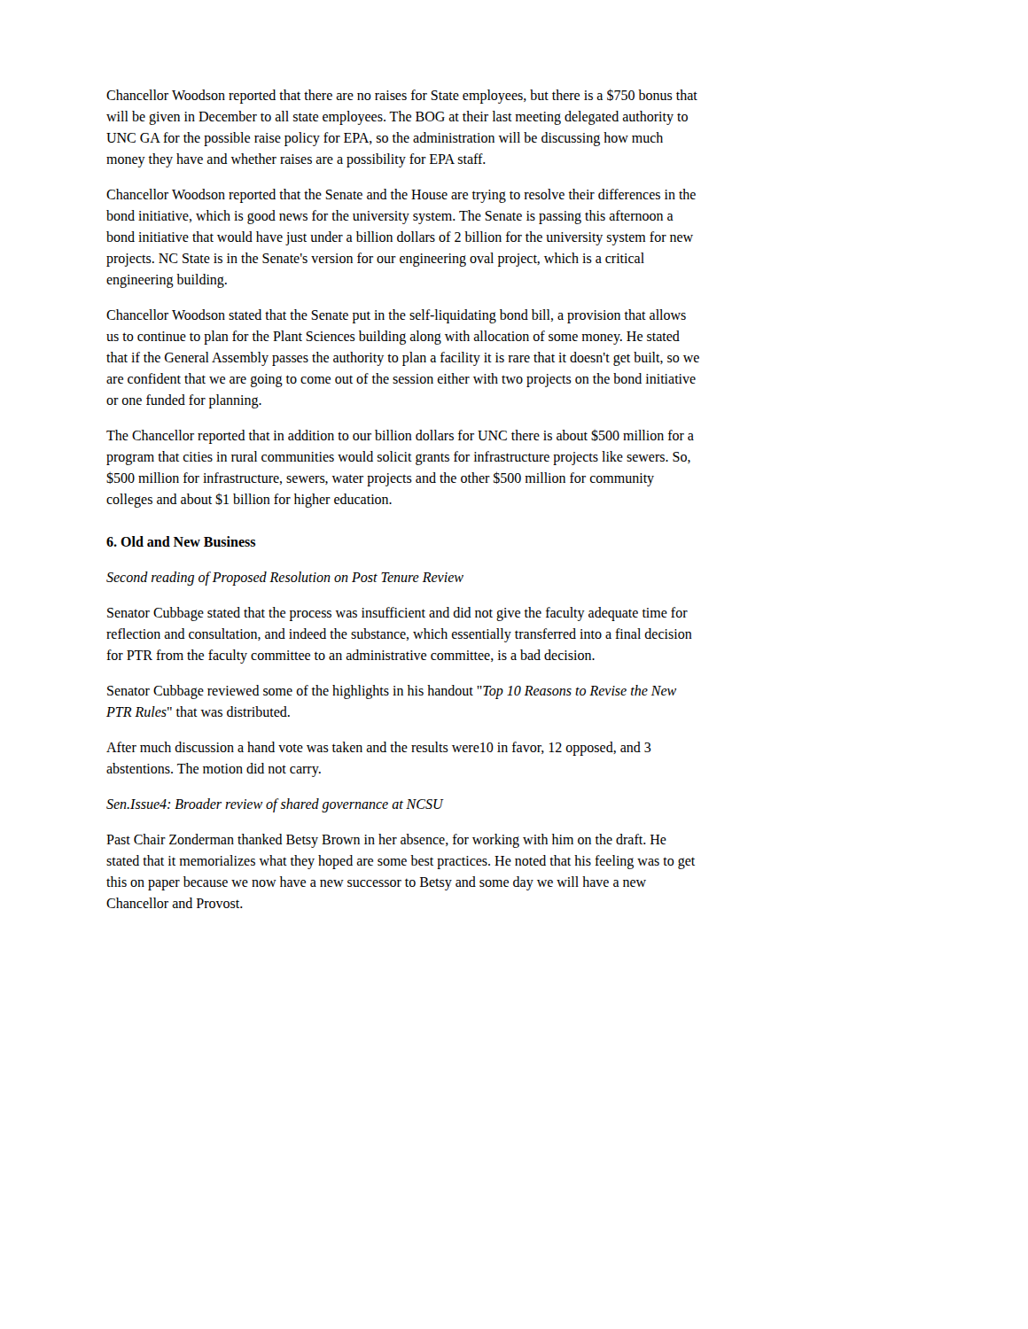Chancellor Woodson reported that there are no raises for State employees, but there is a $750 bonus that will be given in December to all state employees. The BOG at their last meeting delegated authority to UNC GA for the possible raise policy for EPA, so the administration will be discussing how much money they have and whether raises are a possibility for EPA staff.
Chancellor Woodson reported that the Senate and the House are trying to resolve their differences in the bond initiative, which is good news for the university system. The Senate is passing this afternoon a bond initiative that would have just under a billion dollars of 2 billion for the university system for new projects. NC State is in the Senate's version for our engineering oval project, which is a critical engineering building.
Chancellor Woodson stated that the Senate put in the self-liquidating bond bill, a provision that allows us to continue to plan for the Plant Sciences building along with allocation of some money. He stated that if the General Assembly passes the authority to plan a facility it is rare that it doesn't get built, so we are confident that we are going to come out of the session either with two projects on the bond initiative or one funded for planning.
The Chancellor reported that in addition to our billion dollars for UNC there is about $500 million for a program that cities in rural communities would solicit grants for infrastructure projects like sewers. So, $500 million for infrastructure, sewers, water projects and the other $500 million for community colleges and about $1 billion for higher education.
6. Old and New Business
Second reading of Proposed Resolution on Post Tenure Review
Senator Cubbage stated that the process was insufficient and did not give the faculty adequate time for reflection and consultation, and indeed the substance, which essentially transferred into a final decision for PTR from the faculty committee to an administrative committee, is a bad decision.
Senator Cubbage reviewed some of the highlights in his handout "Top 10 Reasons to Revise the New PTR Rules" that was distributed.
After much discussion a hand vote was taken and the results were10 in favor, 12 opposed, and 3 abstentions. The motion did not carry.
Sen.Issue4: Broader review of shared governance at NCSU
Past Chair Zonderman thanked Betsy Brown in her absence, for working with him on the draft. He stated that it memorializes what they hoped are some best practices. He noted that his feeling was to get this on paper because we now have a new successor to Betsy and some day we will have a new Chancellor and Provost.